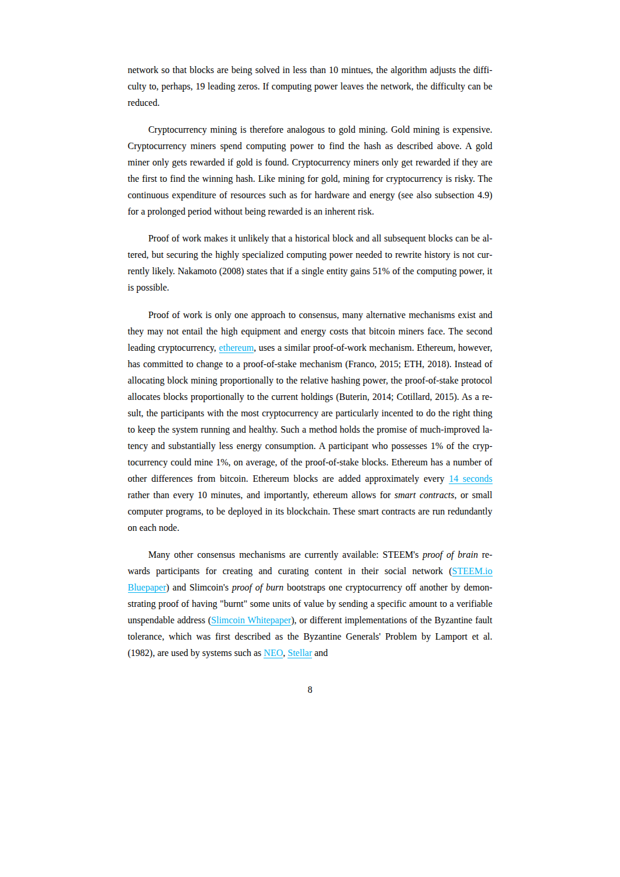network so that blocks are being solved in less than 10 mintues, the algorithm adjusts the difficulty to, perhaps, 19 leading zeros. If computing power leaves the network, the difficulty can be reduced.
Cryptocurrency mining is therefore analogous to gold mining. Gold mining is expensive. Cryptocurrency miners spend computing power to find the hash as described above. A gold miner only gets rewarded if gold is found. Cryptocurrency miners only get rewarded if they are the first to find the winning hash. Like mining for gold, mining for cryptocurrency is risky. The continuous expenditure of resources such as for hardware and energy (see also subsection 4.9) for a prolonged period without being rewarded is an inherent risk.
Proof of work makes it unlikely that a historical block and all subsequent blocks can be altered, but securing the highly specialized computing power needed to rewrite history is not currently likely. Nakamoto (2008) states that if a single entity gains 51% of the computing power, it is possible.
Proof of work is only one approach to consensus, many alternative mechanisms exist and they may not entail the high equipment and energy costs that bitcoin miners face. The second leading cryptocurrency, ethereum, uses a similar proof-of-work mechanism. Ethereum, however, has committed to change to a proof-of-stake mechanism (Franco, 2015; ETH, 2018). Instead of allocating block mining proportionally to the relative hashing power, the proof-of-stake protocol allocates blocks proportionally to the current holdings (Buterin, 2014; Cotillard, 2015). As a result, the participants with the most cryptocurrency are particularly incented to do the right thing to keep the system running and healthy. Such a method holds the promise of much-improved latency and substantially less energy consumption. A participant who possesses 1% of the cryptocurrency could mine 1%, on average, of the proof-of-stake blocks. Ethereum has a number of other differences from bitcoin. Ethereum blocks are added approximately every 14 seconds rather than every 10 minutes, and importantly, ethereum allows for smart contracts, or small computer programs, to be deployed in its blockchain. These smart contracts are run redundantly on each node.
Many other consensus mechanisms are currently available: STEEM's proof of brain rewards participants for creating and curating content in their social network (STEEM.io Bluepaper) and Slimcoin's proof of burn bootstraps one cryptocurrency off another by demonstrating proof of having "burnt" some units of value by sending a specific amount to a verifiable unspendable address (Slimcoin Whitepaper), or different implementations of the Byzantine fault tolerance, which was first described as the Byzantine Generals' Problem by Lamport et al. (1982), are used by systems such as NEO, Stellar and
8